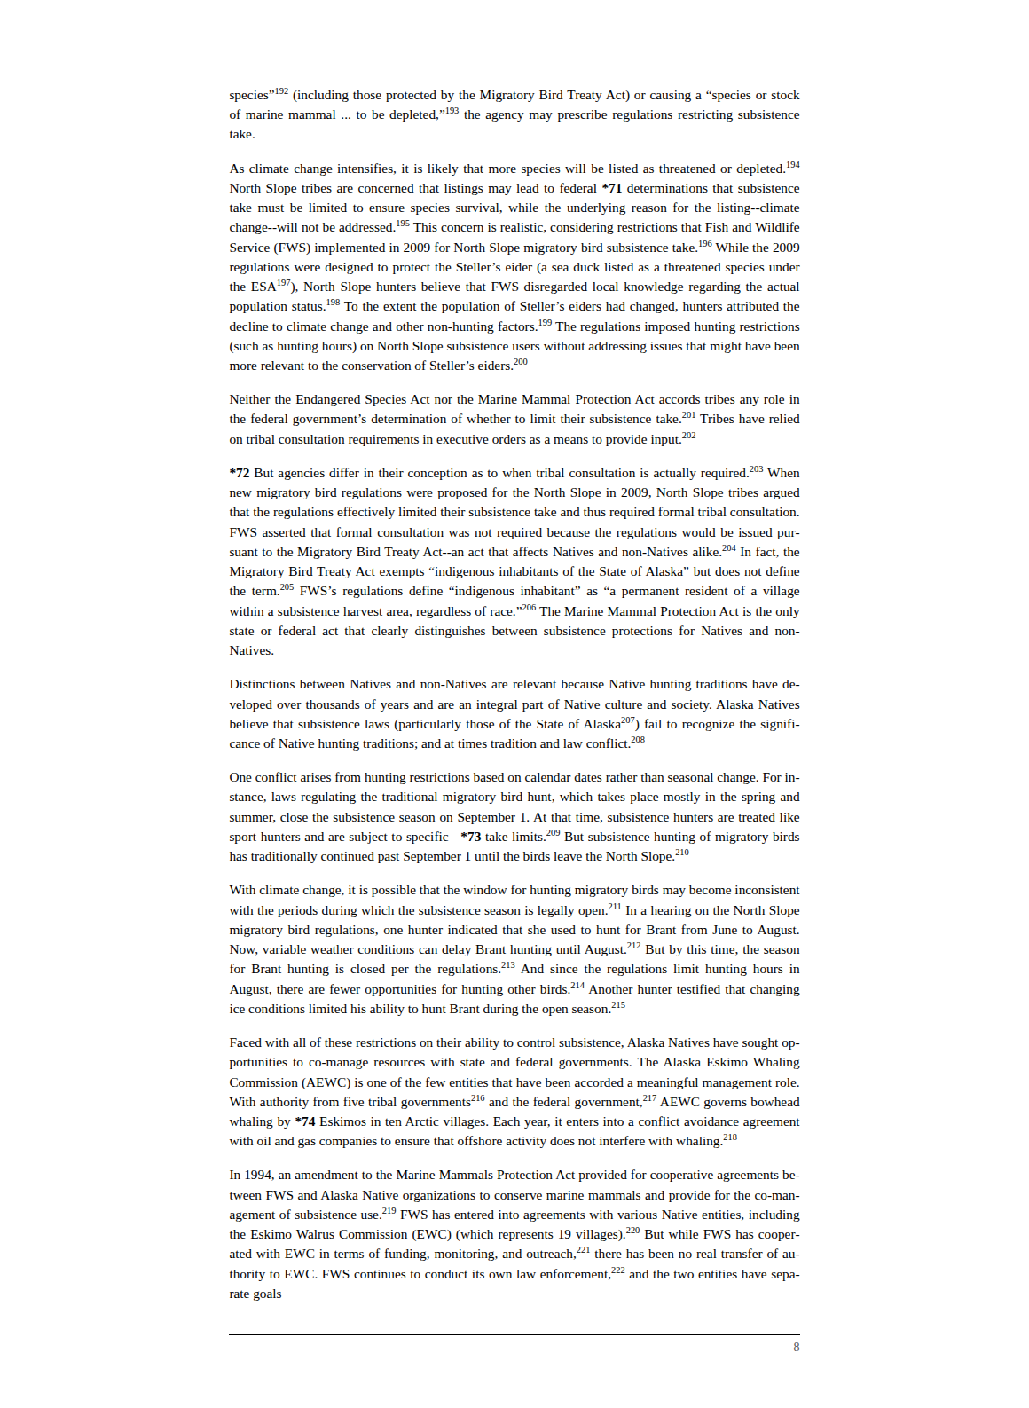species”192 (including those protected by the Migratory Bird Treaty Act) or causing a “species or stock of marine mammal ... to be depleted,”193 the agency may prescribe regulations restricting subsistence take.
As climate change intensifies, it is likely that more species will be listed as threatened or depleted.194 North Slope tribes are concerned that listings may lead to federal *71 determinations that subsistence take must be limited to ensure species survival, while the underlying reason for the listing--climate change--will not be addressed.195 This concern is realistic, considering restrictions that Fish and Wildlife Service (FWS) implemented in 2009 for North Slope migratory bird subsistence take.196 While the 2009 regulations were designed to protect the Steller’s eider (a sea duck listed as a threatened species under the ESA197), North Slope hunters believe that FWS disregarded local knowledge regarding the actual population status.198 To the extent the population of Steller’s eiders had changed, hunters attributed the decline to climate change and other non-hunting factors.199 The regulations imposed hunting restrictions (such as hunting hours) on North Slope subsistence users without addressing issues that might have been more relevant to the conservation of Steller’s eiders.200
Neither the Endangered Species Act nor the Marine Mammal Protection Act accords tribes any role in the federal government’s determination of whether to limit their subsistence take.201 Tribes have relied on tribal consultation requirements in executive orders as a means to provide input.202
*72 But agencies differ in their conception as to when tribal consultation is actually required.203 When new migratory bird regulations were proposed for the North Slope in 2009, North Slope tribes argued that the regulations effectively limited their subsistence take and thus required formal tribal consultation. FWS asserted that formal consultation was not required because the regulations would be issued pursuant to the Migratory Bird Treaty Act--an act that affects Natives and non-Natives alike.204 In fact, the Migratory Bird Treaty Act exempts “indigenous inhabitants of the State of Alaska” but does not define the term.205 FWS’s regulations define “indigenous inhabitant” as “a permanent resident of a village within a subsistence harvest area, regardless of race.”206 The Marine Mammal Protection Act is the only state or federal act that clearly distinguishes between subsistence protections for Natives and non-Natives.
Distinctions between Natives and non-Natives are relevant because Native hunting traditions have developed over thousands of years and are an integral part of Native culture and society. Alaska Natives believe that subsistence laws (particularly those of the State of Alaska207) fail to recognize the significance of Native hunting traditions; and at times tradition and law conflict.208
One conflict arises from hunting restrictions based on calendar dates rather than seasonal change. For instance, laws regulating the traditional migratory bird hunt, which takes place mostly in the spring and summer, close the subsistence season on September 1. At that time, subsistence hunters are treated like sport hunters and are subject to specific *73 take limits.209 But subsistence hunting of migratory birds has traditionally continued past September 1 until the birds leave the North Slope.210
With climate change, it is possible that the window for hunting migratory birds may become inconsistent with the periods during which the subsistence season is legally open.211 In a hearing on the North Slope migratory bird regulations, one hunter indicated that she used to hunt for Brant from June to August. Now, variable weather conditions can delay Brant hunting until August.212 But by this time, the season for Brant hunting is closed per the regulations.213 And since the regulations limit hunting hours in August, there are fewer opportunities for hunting other birds.214 Another hunter testified that changing ice conditions limited his ability to hunt Brant during the open season.215
Faced with all of these restrictions on their ability to control subsistence, Alaska Natives have sought opportunities to co-manage resources with state and federal governments. The Alaska Eskimo Whaling Commission (AEWC) is one of the few entities that have been accorded a meaningful management role. With authority from five tribal governments216 and the federal government,217 AEWC governs bowhead whaling by *74 Eskimos in ten Arctic villages. Each year, it enters into a conflict avoidance agreement with oil and gas companies to ensure that offshore activity does not interfere with whaling.218
In 1994, an amendment to the Marine Mammals Protection Act provided for cooperative agreements between FWS and Alaska Native organizations to conserve marine mammals and provide for the co-management of subsistence use.219 FWS has entered into agreements with various Native entities, including the Eskimo Walrus Commission (EWC) (which represents 19 villages).220 But while FWS has cooperated with EWC in terms of funding, monitoring, and outreach,221 there has been no real transfer of authority to EWC. FWS continues to conduct its own law enforcement,222 and the two entities have separate goals
8